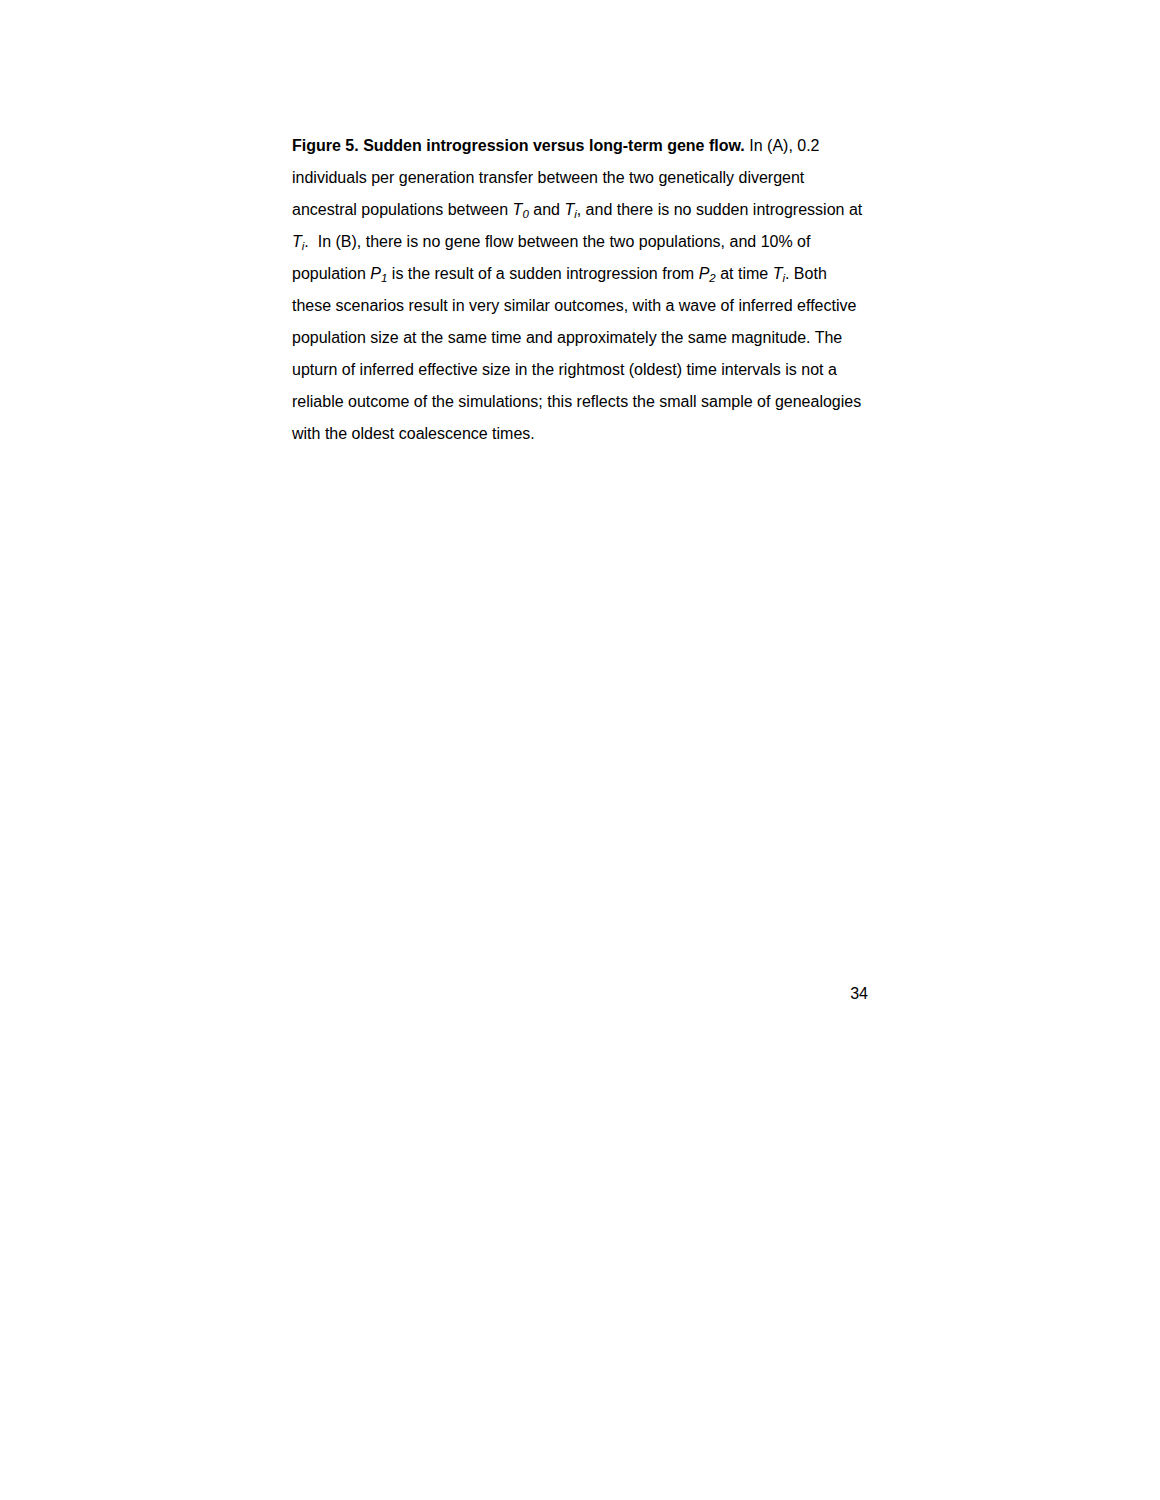Figure 5. Sudden introgression versus long-term gene flow. In (A), 0.2 individuals per generation transfer between the two genetically divergent ancestral populations between T0 and Ti, and there is no sudden introgression at Ti. In (B), there is no gene flow between the two populations, and 10% of population P1 is the result of a sudden introgression from P2 at time Ti. Both these scenarios result in very similar outcomes, with a wave of inferred effective population size at the same time and approximately the same magnitude. The upturn of inferred effective size in the rightmost (oldest) time intervals is not a reliable outcome of the simulations; this reflects the small sample of genealogies with the oldest coalescence times.
34